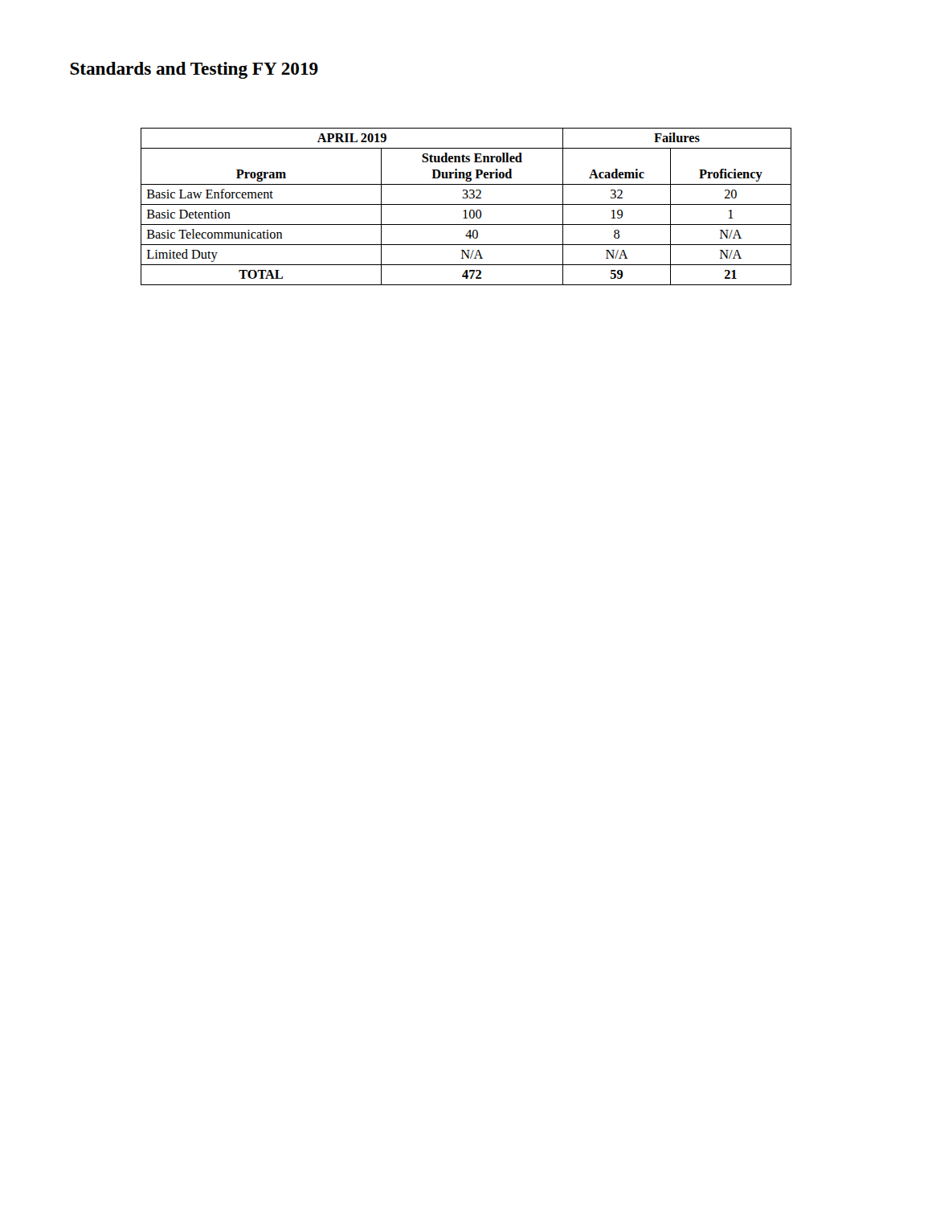Standards and Testing FY 2019
| APRIL 2019 | Failures |
| --- | --- |
| Program | Students Enrolled During Period | Academic | Proficiency |
| Basic Law Enforcement | 332 | 32 | 20 |
| Basic Detention | 100 | 19 | 1 |
| Basic Telecommunication | 40 | 8 | N/A |
| Limited Duty | N/A | N/A | N/A |
| TOTAL | 472 | 59 | 21 |